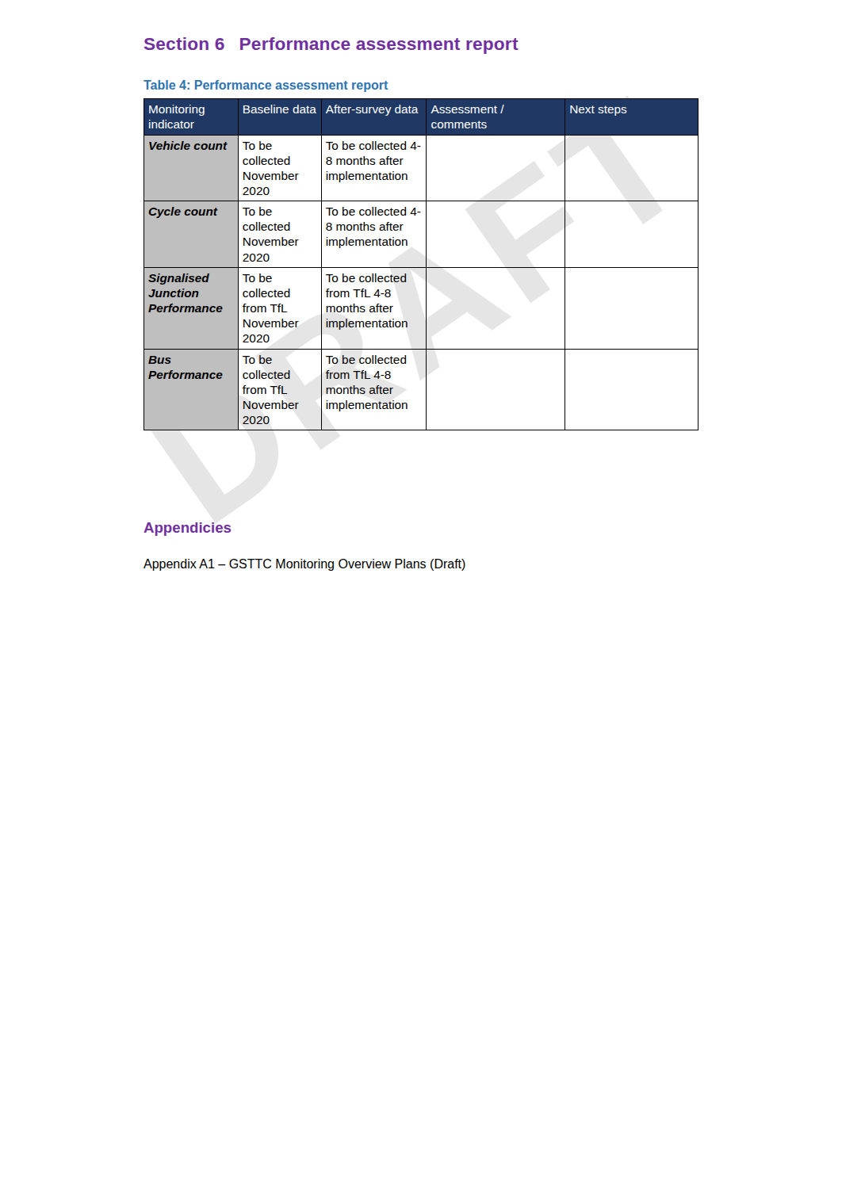DRAFT
Section 6 Performance assessment report
Table 4: Performance assessment report
| Monitoring indicator | Baseline data | After-survey data | Assessment / comments | Next steps |
| --- | --- | --- | --- | --- |
| Vehicle count | To be collected November 2020 | To be collected 4-8 months after implementation | | |
| Cycle count | To be collected November 2020 | To be collected 4-8 months after implementation | | |
| Signalised Junction Performance | To be collected from TfL November 2020 | To be collected from TfL 4-8 months after implementation | | |
| Bus Performance | To be collected from TfL November 2020 | To be collected from TfL 4-8 months after implementation | | |
Appendicies
Appendix A1 – GSTTC Monitoring Overview Plans (Draft)